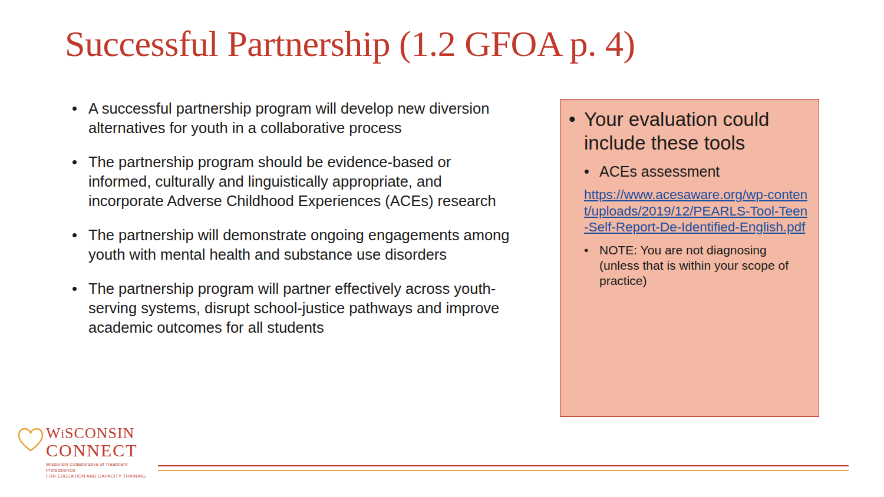Successful Partnership (1.2 GFOA p. 4)
A successful partnership program will develop new diversion alternatives for youth in a collaborative process
The partnership program should be evidence-based or informed, culturally and linguistically appropriate, and incorporate Adverse Childhood Experiences (ACEs) research
The partnership will demonstrate ongoing engagements among youth with mental health and substance use disorders
The partnership program will partner effectively across youth-serving systems, disrupt school-justice pathways and improve academic outcomes for all students
Your evaluation could include these tools
ACEs assessment
https://www.acesaware.org/wp-content/uploads/2019/12/PEARLS-Tool-Teen-Self-Report-De-Identified-English.pdf
NOTE: You are not diagnosing (unless that is within your scope of practice)
Wi SCONSIN
CONNECT
Wisconsin Collaborative of Treatment Professionals
FOR EDUCATION AND CAPACITY TRAINING